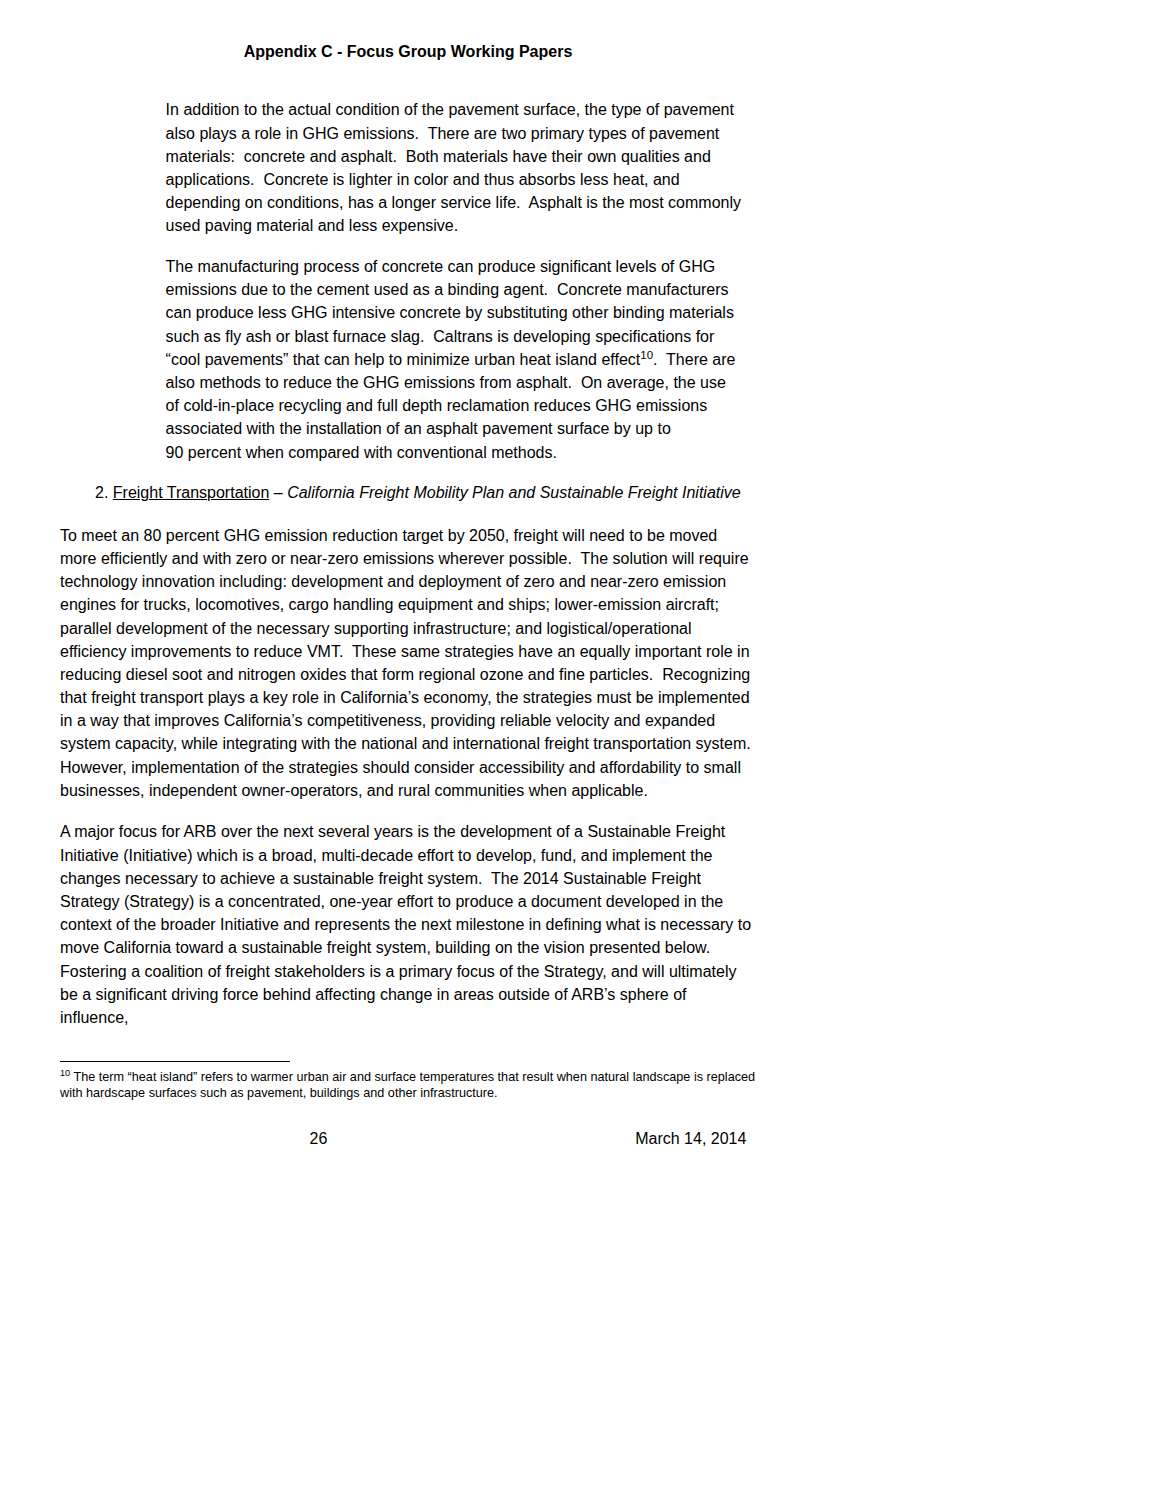Appendix C - Focus Group Working Papers
In addition to the actual condition of the pavement surface, the type of pavement also plays a role in GHG emissions. There are two primary types of pavement materials: concrete and asphalt. Both materials have their own qualities and applications. Concrete is lighter in color and thus absorbs less heat, and depending on conditions, has a longer service life. Asphalt is the most commonly used paving material and less expensive.
The manufacturing process of concrete can produce significant levels of GHG emissions due to the cement used as a binding agent. Concrete manufacturers can produce less GHG intensive concrete by substituting other binding materials such as fly ash or blast furnace slag. Caltrans is developing specifications for “cool pavements” that can help to minimize urban heat island effect10. There are also methods to reduce the GHG emissions from asphalt. On average, the use of cold-in-place recycling and full depth reclamation reduces GHG emissions associated with the installation of an asphalt pavement surface by up to 90 percent when compared with conventional methods.
Freight Transportation – California Freight Mobility Plan and Sustainable Freight Initiative
To meet an 80 percent GHG emission reduction target by 2050, freight will need to be moved more efficiently and with zero or near-zero emissions wherever possible. The solution will require technology innovation including: development and deployment of zero and near-zero emission engines for trucks, locomotives, cargo handling equipment and ships; lower-emission aircraft; parallel development of the necessary supporting infrastructure; and logistical/operational efficiency improvements to reduce VMT. These same strategies have an equally important role in reducing diesel soot and nitrogen oxides that form regional ozone and fine particles. Recognizing that freight transport plays a key role in California’s economy, the strategies must be implemented in a way that improves California’s competitiveness, providing reliable velocity and expanded system capacity, while integrating with the national and international freight transportation system. However, implementation of the strategies should consider accessibility and affordability to small businesses, independent owner-operators, and rural communities when applicable.
A major focus for ARB over the next several years is the development of a Sustainable Freight Initiative (Initiative) which is a broad, multi-decade effort to develop, fund, and implement the changes necessary to achieve a sustainable freight system. The 2014 Sustainable Freight Strategy (Strategy) is a concentrated, one-year effort to produce a document developed in the context of the broader Initiative and represents the next milestone in defining what is necessary to move California toward a sustainable freight system, building on the vision presented below. Fostering a coalition of freight stakeholders is a primary focus of the Strategy, and will ultimately be a significant driving force behind affecting change in areas outside of ARB’s sphere of influence,
10 The term “heat island” refers to warmer urban air and surface temperatures that result when natural landscape is replaced with hardscape surfaces such as pavement, buildings and other infrastructure.
26 March 14, 2014